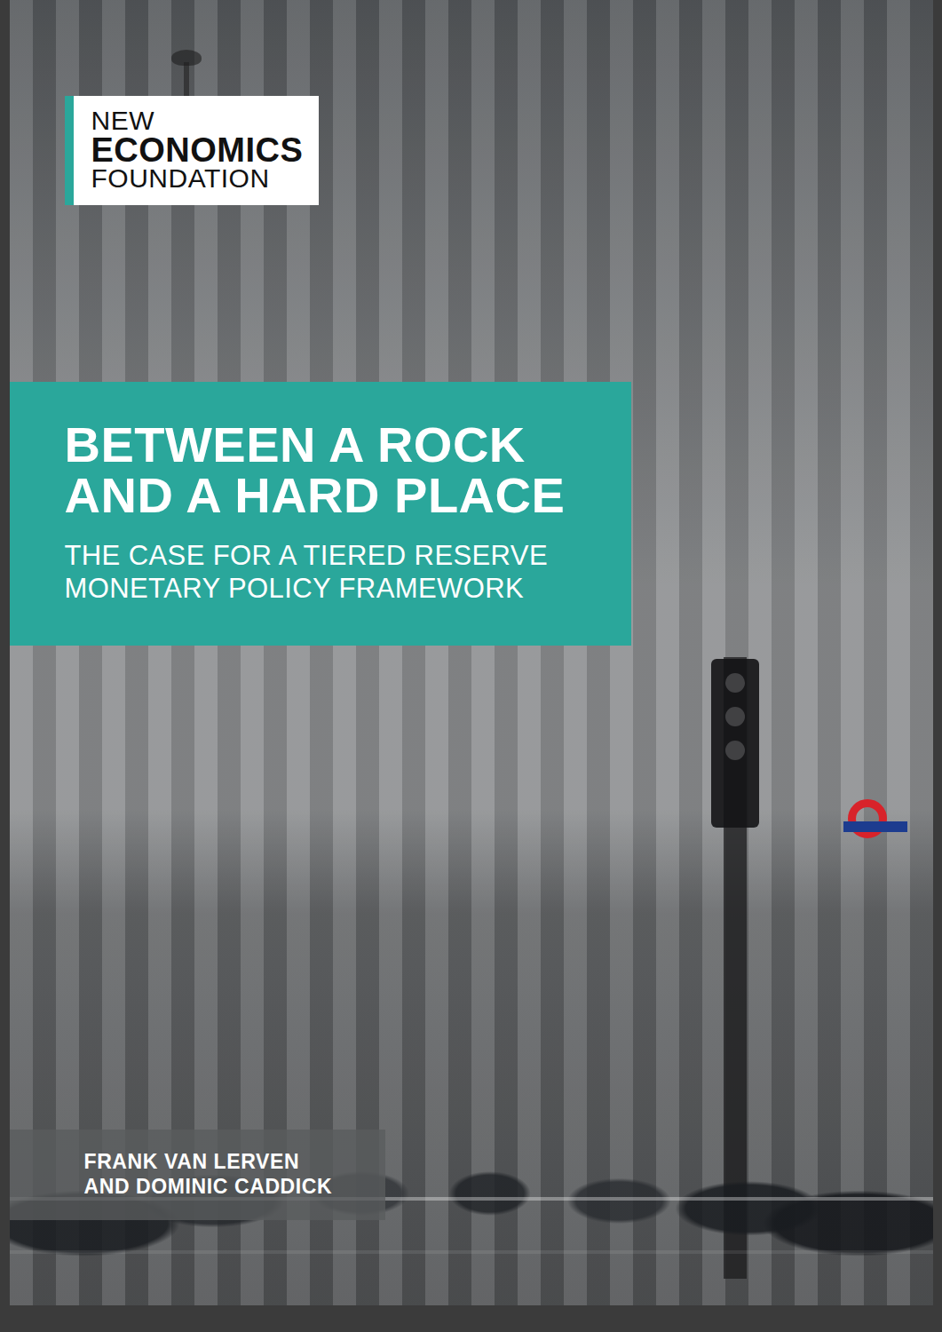New Economics Foundation
Between a Rock
and a Hard Place
The case for a tiered reserve
monetary policy framework
Frank van Lerven and Dominic Caddick